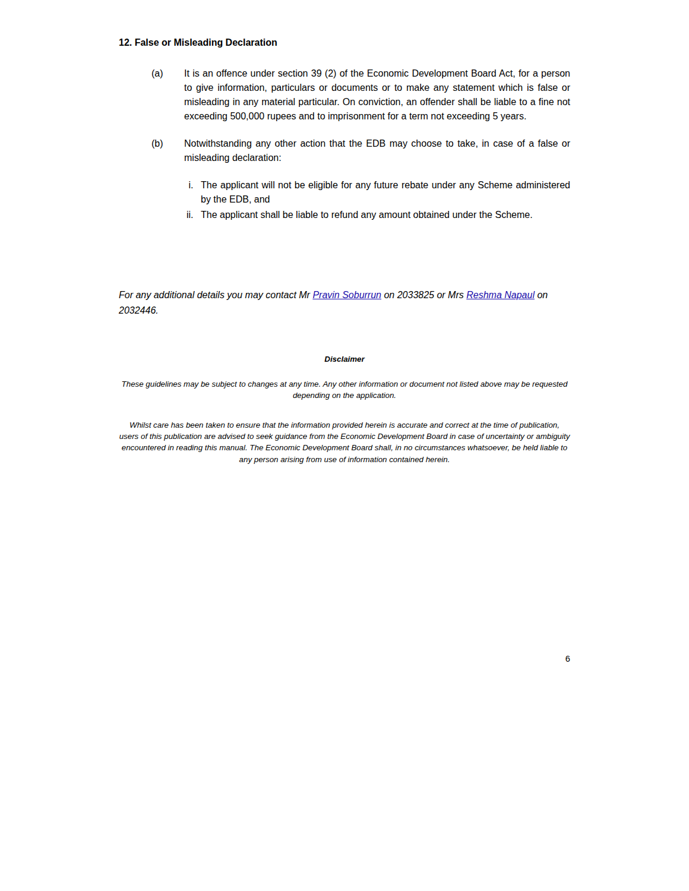12. False or Misleading Declaration
(a)
It is an offence under section 39 (2) of the Economic Development Board Act, for a person to give information, particulars or documents or to make any statement which is false or misleading in any material particular. On conviction, an offender shall be liable to a fine not exceeding 500,000 rupees and to imprisonment for a term not exceeding 5 years.
(b)
Notwithstanding any other action that the EDB may choose to take, in case of a false or misleading declaration:
The applicant will not be eligible for any future rebate under any Scheme administered by the EDB, and
The applicant shall be liable to refund any amount obtained under the Scheme.
For any additional details you may contact Mr Pravin Soburrun on 2033825 or Mrs Reshma Napaul on 2032446.
Disclaimer
These guidelines may be subject to changes at any time. Any other information or document not listed above may be requested depending on the application.
Whilst care has been taken to ensure that the information provided herein is accurate and correct at the time of publication, users of this publication are advised to seek guidance from the Economic Development Board in case of uncertainty or ambiguity encountered in reading this manual. The Economic Development Board shall, in no circumstances whatsoever, be held liable to any person arising from use of information contained herein.
6